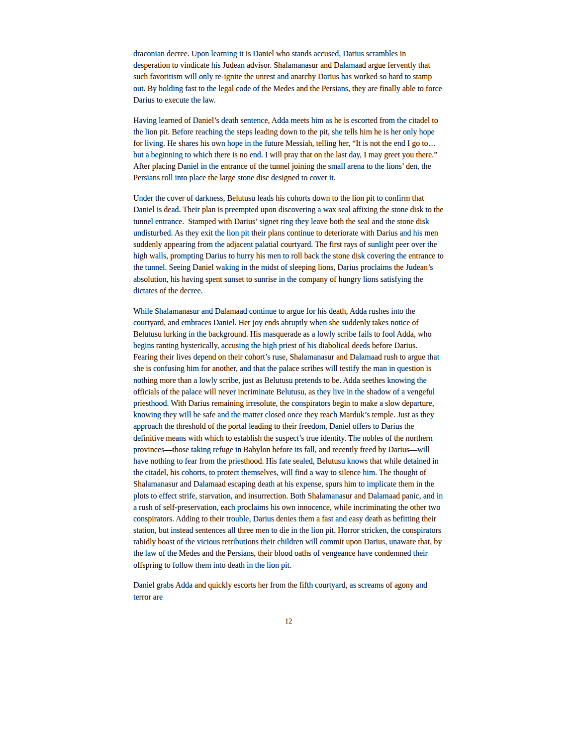draconian decree. Upon learning it is Daniel who stands accused, Darius scrambles in desperation to vindicate his Judean advisor. Shalamanasur and Dalamaad argue fervently that such favoritism will only re-ignite the unrest and anarchy Darius has worked so hard to stamp out. By holding fast to the legal code of the Medes and the Persians, they are finally able to force Darius to execute the law.
Having learned of Daniel’s death sentence, Adda meets him as he is escorted from the citadel to the lion pit. Before reaching the steps leading down to the pit, she tells him he is her only hope for living. He shares his own hope in the future Messiah, telling her, “It is not the end I go to…but a beginning to which there is no end. I will pray that on the last day, I may greet you there.” After placing Daniel in the entrance of the tunnel joining the small arena to the lions’ den, the Persians roll into place the large stone disc designed to cover it.
Under the cover of darkness, Belutusu leads his cohorts down to the lion pit to confirm that Daniel is dead. Their plan is preempted upon discovering a wax seal affixing the stone disk to the tunnel entrance. Stamped with Darius’ signet ring they leave both the seal and the stone disk undisturbed. As they exit the lion pit their plans continue to deteriorate with Darius and his men suddenly appearing from the adjacent palatial courtyard. The first rays of sunlight peer over the high walls, prompting Darius to hurry his men to roll back the stone disk covering the entrance to the tunnel. Seeing Daniel waking in the midst of sleeping lions, Darius proclaims the Judean’s absolution, his having spent sunset to sunrise in the company of hungry lions satisfying the dictates of the decree.
While Shalamanasur and Dalamaad continue to argue for his death, Adda rushes into the courtyard, and embraces Daniel. Her joy ends abruptly when she suddenly takes notice of Belutusu lurking in the background. His masquerade as a lowly scribe fails to fool Adda, who begins ranting hysterically, accusing the high priest of his diabolical deeds before Darius. Fearing their lives depend on their cohort’s ruse, Shalamanasur and Dalamaad rush to argue that she is confusing him for another, and that the palace scribes will testify the man in question is nothing more than a lowly scribe, just as Belutusu pretends to be. Adda seethes knowing the officials of the palace will never incriminate Belutusu, as they live in the shadow of a vengeful priesthood. With Darius remaining irresolute, the conspirators begin to make a slow departure, knowing they will be safe and the matter closed once they reach Marduk’s temple. Just as they approach the threshold of the portal leading to their freedom, Daniel offers to Darius the definitive means with which to establish the suspect’s true identity. The nobles of the northern provinces—those taking refuge in Babylon before its fall, and recently freed by Darius—will have nothing to fear from the priesthood. His fate sealed, Belutusu knows that while detained in the citadel, his cohorts, to protect themselves, will find a way to silence him. The thought of Shalamanasur and Dalamaad escaping death at his expense, spurs him to implicate them in the plots to effect strife, starvation, and insurrection. Both Shalamanasur and Dalamaad panic, and in a rush of self-preservation, each proclaims his own innocence, while incriminating the other two conspirators. Adding to their trouble, Darius denies them a fast and easy death as befitting their station, but instead sentences all three men to die in the lion pit. Horror stricken, the conspirators rabidly boast of the vicious retributions their children will commit upon Darius, unaware that, by the law of the Medes and the Persians, their blood oaths of vengeance have condemned their offspring to follow them into death in the lion pit.
Daniel grabs Adda and quickly escorts her from the fifth courtyard, as screams of agony and terror are
12